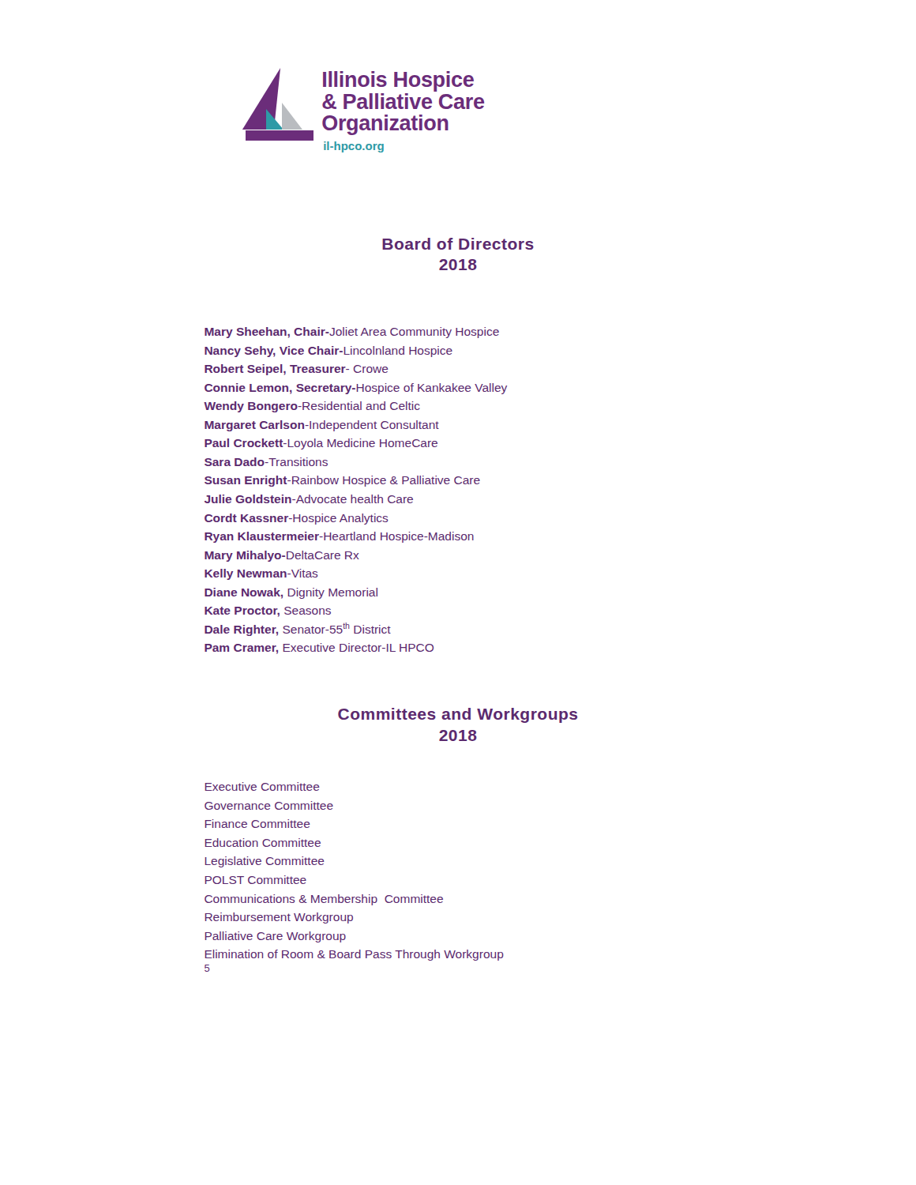Illinois Hospice
& Palliative Care
Organization
il-hpco.org
Board of Directors 2018
Mary Sheehan, Chair-Joliet Area Community Hospice
Nancy Sehy, Vice Chair-Lincolnland Hospice
Robert Seipel, Treasurer- Crowe
Connie Lemon, Secretary-Hospice of Kankakee Valley
Wendy Bongero-Residential and Celtic
Margaret Carlson-Independent Consultant
Paul Crockett-Loyola Medicine HomeCare
Sara Dado-Transitions
Susan Enright-Rainbow Hospice & Palliative Care
Julie Goldstein-Advocate health Care
Cordt Kassner-Hospice Analytics
Ryan Klaustermeier-Heartland Hospice-Madison
Mary Mihalyo-DeltaCare Rx
Kelly Newman-Vitas
Diane Nowak, Dignity Memorial
Kate Proctor, Seasons
Dale Righter, Senator-55th District
Pam Cramer, Executive Director-IL HPCO
Committees and Workgroups 2018
Executive Committee
Governance Committee
Finance Committee
Education Committee
Legislative Committee
POLST Committee
Communications & Membership Committee
Reimbursement Workgroup
Palliative Care Workgroup
Elimination of Room & Board Pass Through Workgroup
5